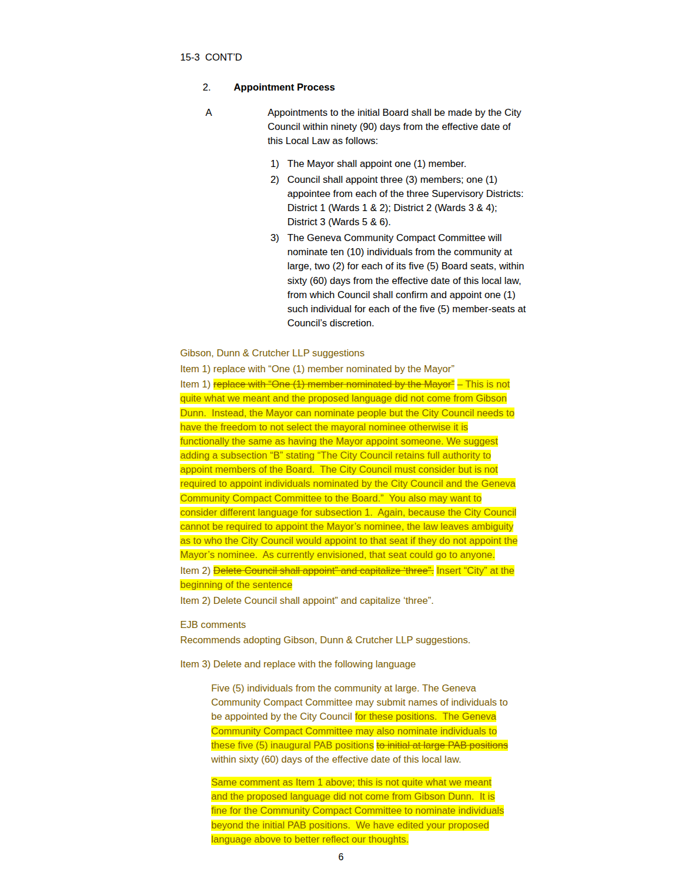15-3 CONT’D
2. Appointment Process
AAppointments to the initial Board shall be made by the City Council within ninety (90) days from the effective date of this Local Law as follows:
1) The Mayor shall appoint one (1) member.
2) Council shall appoint three (3) members; one (1) appointee from each of the three Supervisory Districts: District 1 (Wards 1 & 2); District 2 (Wards 3 & 4); District 3 (Wards 5 & 6).
3) The Geneva Community Compact Committee will nominate ten (10) individuals from the community at large, two (2) for each of its five (5) Board seats, within sixty (60) days from the effective date of this local law, from which Council shall confirm and appoint one (1) such individual for each of the five (5) member-seats at Council’s discretion.
Gibson, Dunn & Crutcher LLP suggestions
Item 1) replace with “One (1) member nominated by the Mayor”
Item 1) replace with “One (1) member nominated by the Mayor” – This is not quite what we meant and the proposed language did not come from Gibson Dunn. Instead, the Mayor can nominate people but the City Council needs to have the freedom to not select the mayoral nominee otherwise it is functionally the same as having the Mayor appoint someone. We suggest adding a subsection “B” stating “The City Council retains full authority to appoint members of the Board. The City Council must consider but is not required to appoint individuals nominated by the City Council and the Geneva Community Compact Committee to the Board.” You also may want to consider different language for subsection 1. Again, because the City Council cannot be required to appoint the Mayor’s nominee, the law leaves ambiguity as to who the City Council would appoint to that seat if they do not appoint the Mayor’s nominee. As currently envisioned, that seat could go to anyone.
Item 2) Delete Council shall appoint” and capitalize ‘three”. Insert “City” at the beginning of the sentence
Item 2) Delete Council shall appoint” and capitalize ‘three”.
EJB comments
Recommends adopting Gibson, Dunn & Crutcher LLP suggestions.
Item 3) Delete and replace with the following language
Five (5) individuals from the community at large. The Geneva Community Compact Committee may submit names of individuals to be appointed by the City Council for these positions. The Geneva Community Compact Committee may also nominate individuals to these five (5) inaugural PAB positions to initial at large PAB positions within sixty (60) days of the effective date of this local law.
Same comment as Item 1 above; this is not quite what we meant and the proposed language did not come from Gibson Dunn. It is fine for the Community Compact Committee to nominate individuals beyond the initial PAB positions. We have edited your proposed language above to better reflect our thoughts.
6